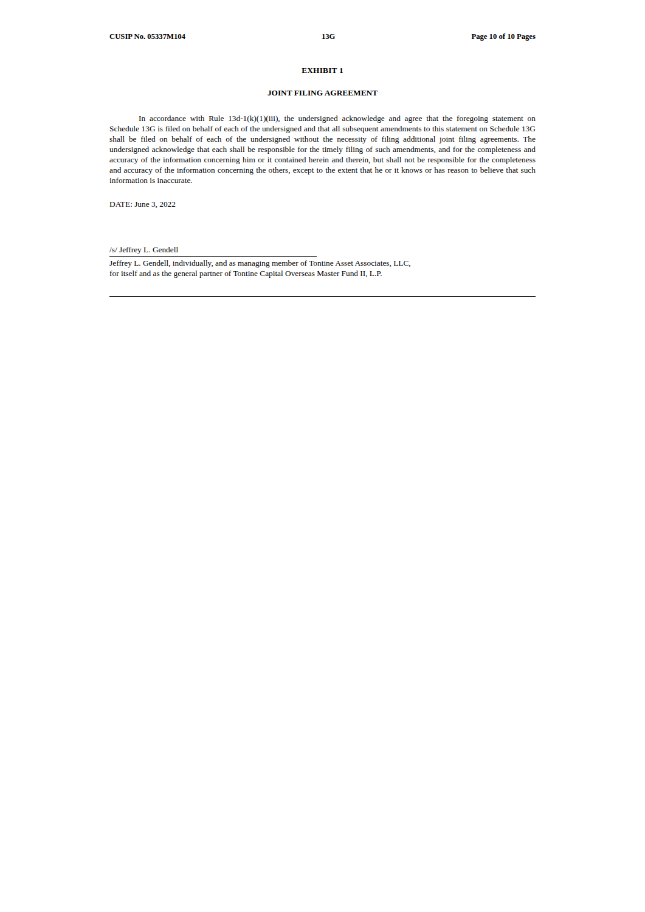CUSIP No. 05337M104
13G
Page 10 of 10 Pages
EXHIBIT 1
JOINT FILING AGREEMENT
In accordance with Rule 13d-1(k)(1)(iii), the undersigned acknowledge and agree that the foregoing statement on Schedule 13G is filed on behalf of each of the undersigned and that all subsequent amendments to this statement on Schedule 13G shall be filed on behalf of each of the undersigned without the necessity of filing additional joint filing agreements. The undersigned acknowledge that each shall be responsible for the timely filing of such amendments, and for the completeness and accuracy of the information concerning him or it contained herein and therein, but shall not be responsible for the completeness and accuracy of the information concerning the others, except to the extent that he or it knows or has reason to believe that such information is inaccurate.
DATE: June 3, 2022
/s/ Jeffrey L. Gendell
Jeffrey L. Gendell, individually, and as managing member of Tontine Asset Associates, LLC,
for itself and as the general partner of Tontine Capital Overseas Master Fund II, L.P.